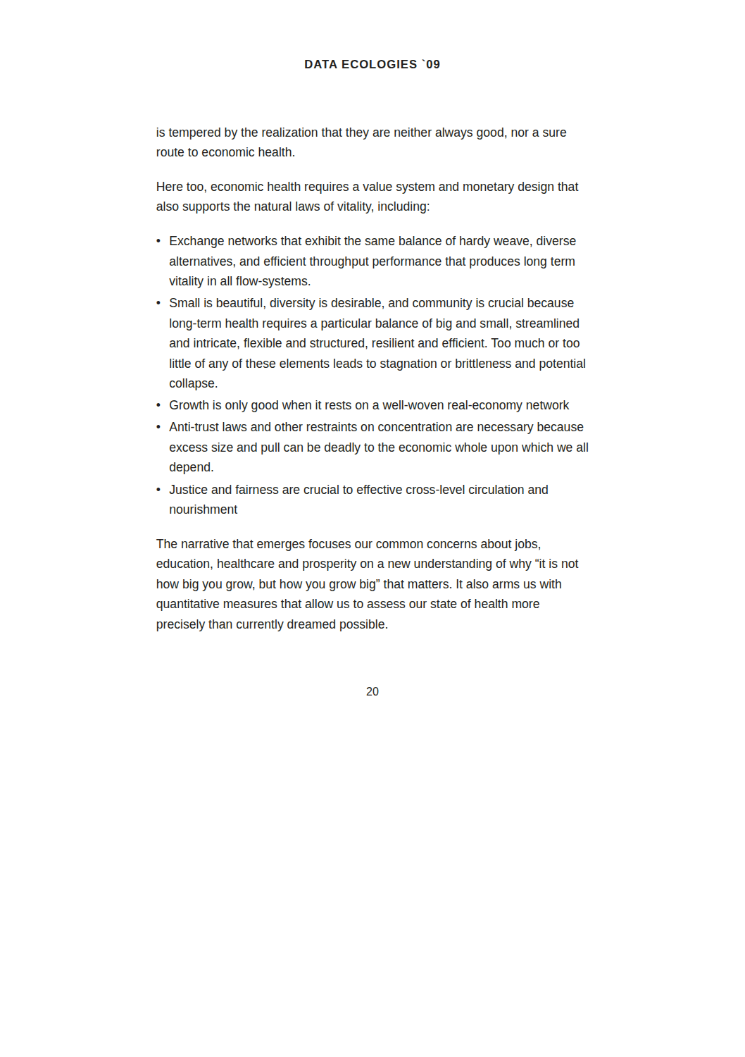DATA ECOLOGIES `09
is tempered by the realization that they are neither always good, nor a sure route to economic health.
Here too, economic health requires a value system and monetary design that also supports the natural laws of vitality, including:
Exchange networks that exhibit the same balance of hardy weave, diverse alternatives, and efficient throughput performance that produces long term vitality in all flow-systems.
Small is beautiful, diversity is desirable, and community is crucial because long-term health requires a particular balance of big and small, streamlined and intricate, flexible and structured, resilient and efficient. Too much or too little of any of these elements leads to stagnation or brittleness and potential collapse.
Growth is only good when it rests on a well-woven real-economy network
Anti-trust laws and other restraints on concentration are necessary because excess size and pull can be deadly to the economic whole upon which we all depend.
Justice and fairness are crucial to effective cross-level circulation and nourishment
The narrative that emerges focuses our common concerns about jobs, education, healthcare and prosperity on a new understanding of why “it is not how big you grow, but how you grow big” that matters. It also arms us with quantitative measures that allow us to assess our state of health more precisely than currently dreamed possible.
20